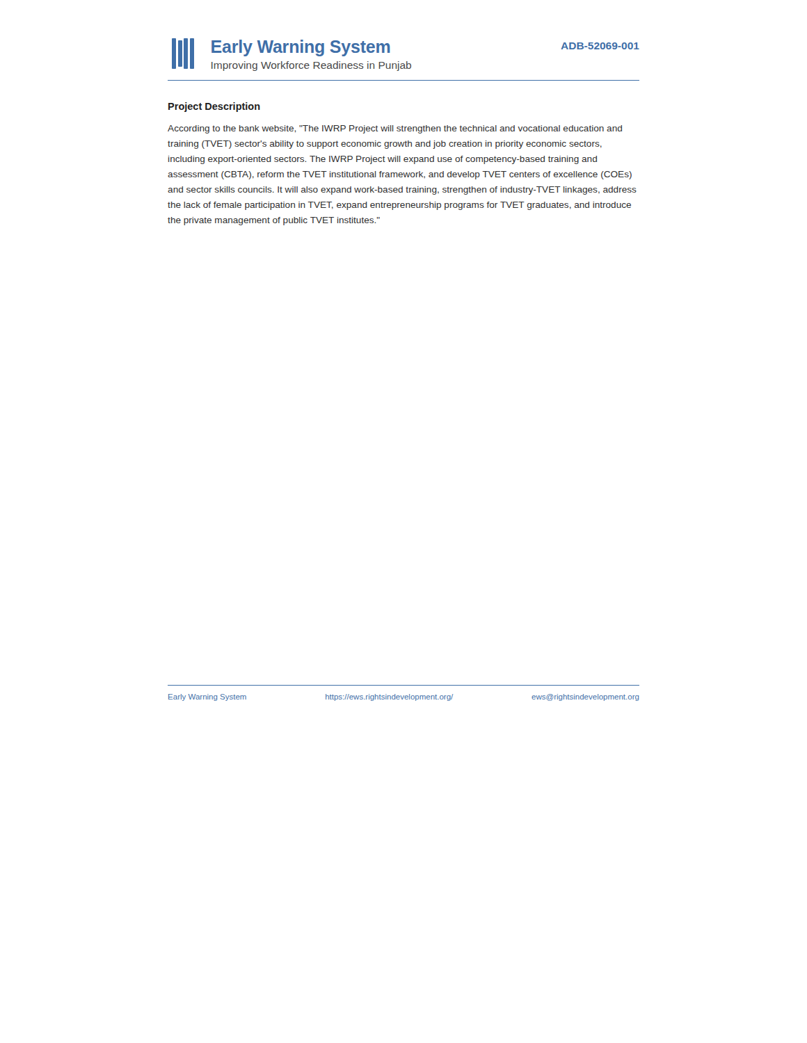Early Warning System
Improving Workforce Readiness in Punjab
ADB-52069-001
Project Description
According to the bank website, "The IWRP Project will strengthen the technical and vocational education and training (TVET) sector's ability to support economic growth and job creation in priority economic sectors, including export-oriented sectors. The IWRP Project will expand use of competency-based training and assessment (CBTA), reform the TVET institutional framework, and develop TVET centers of excellence (COEs) and sector skills councils. It will also expand work-based training, strengthen of industry-TVET linkages, address the lack of female participation in TVET, expand entrepreneurship programs for TVET graduates, and introduce the private management of public TVET institutes."
Early Warning System
https://ews.rightsindevelopment.org/
ews@rightsindevelopment.org